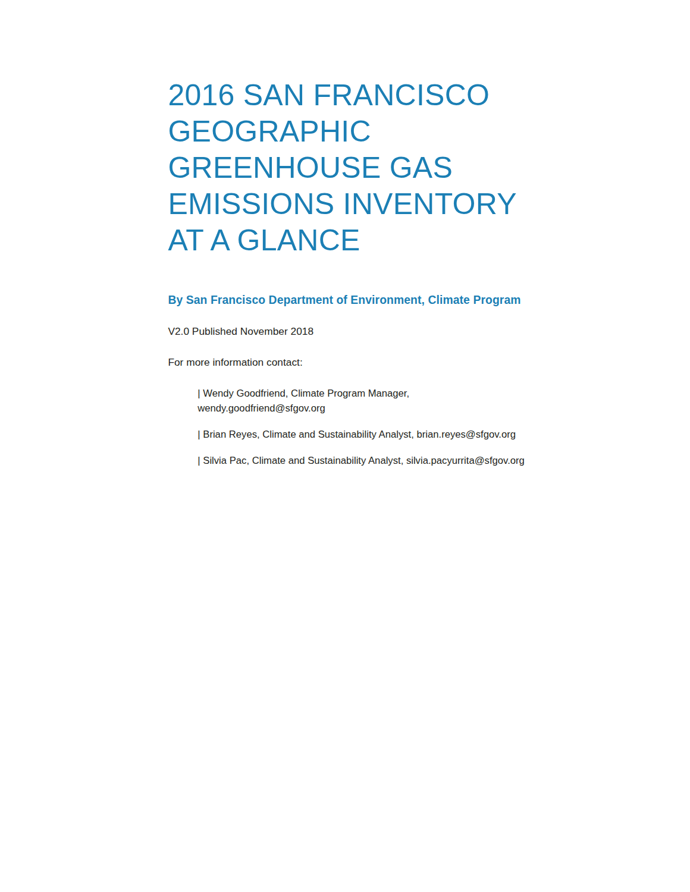2016 San Francisco Geographic Greenhouse Gas Emissions Inventory at a Glance
By San Francisco Department of Environment, Climate Program
V2.0 Published November 2018
For more information contact:
Wendy Goodfriend, Climate Program Manager, wendy.goodfriend@sfgov.org
Brian Reyes, Climate and Sustainability Analyst, brian.reyes@sfgov.org
Silvia Pac, Climate and Sustainability Analyst, silvia.pacyurrita@sfgov.org